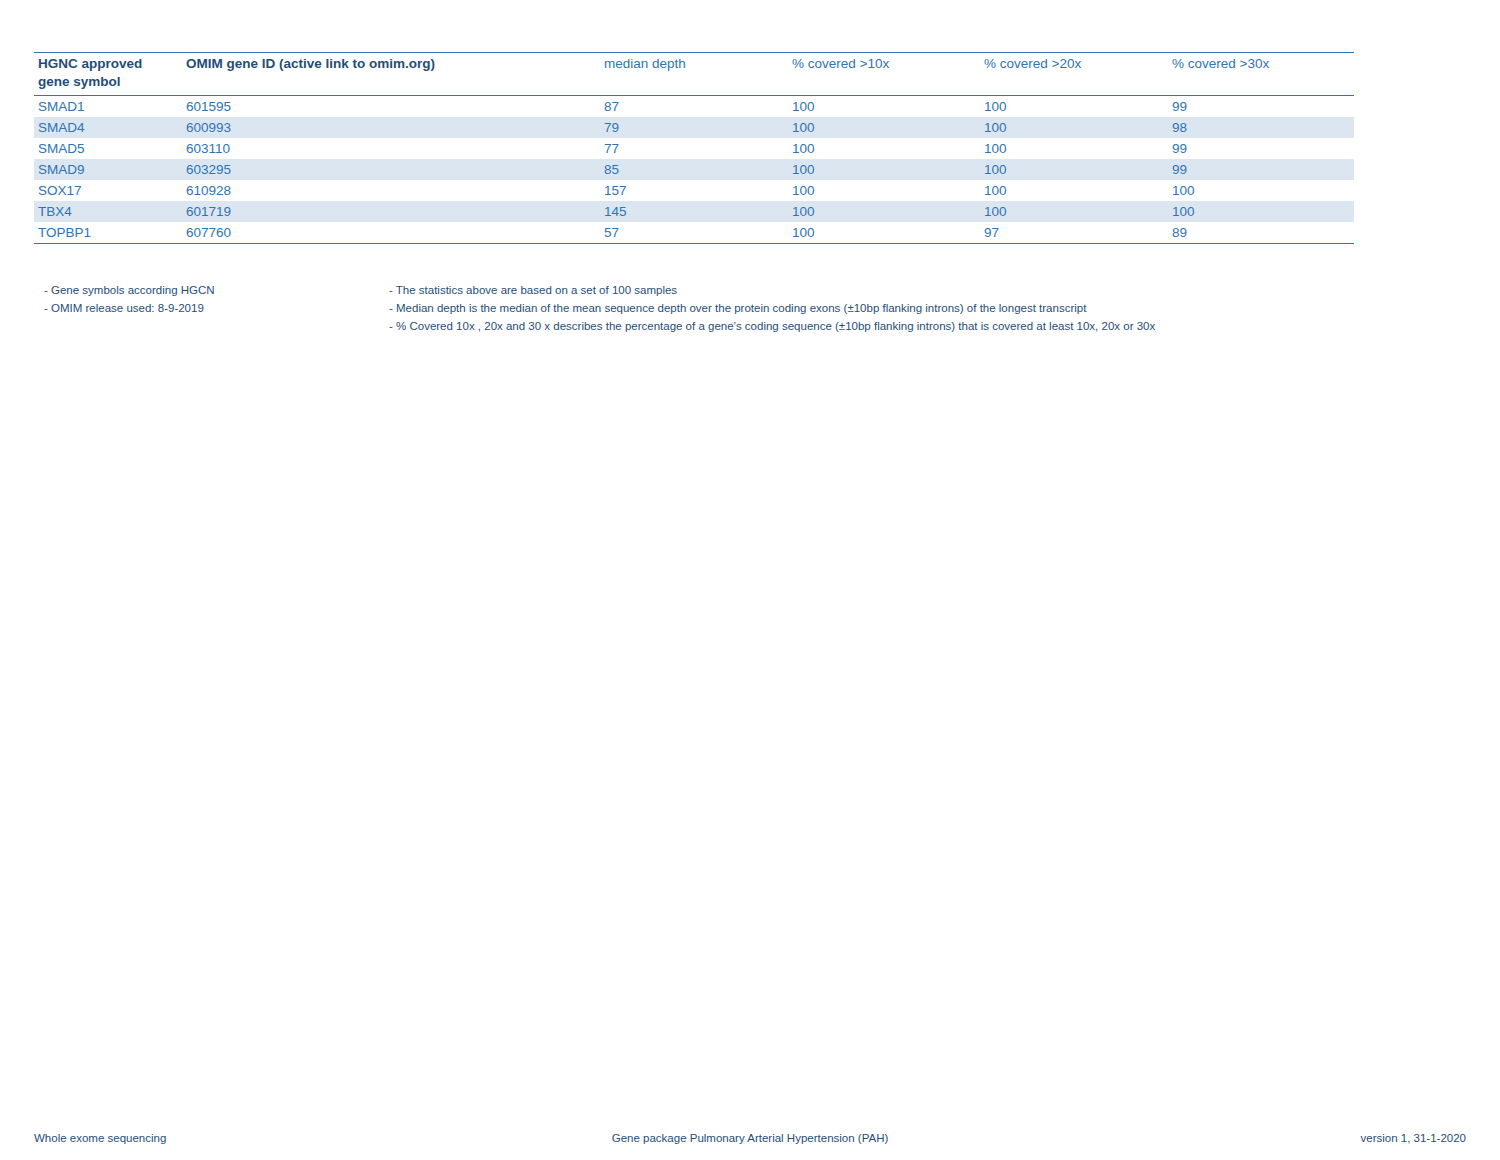| HGNC approved gene symbol | OMIM gene ID (active link to omim.org) | median depth | % covered >10x | % covered >20x | % covered >30x |
| --- | --- | --- | --- | --- | --- |
| SMAD1 | 601595 | 87 | 100 | 100 | 99 |
| SMAD4 | 600993 | 79 | 100 | 100 | 98 |
| SMAD5 | 603110 | 77 | 100 | 100 | 99 |
| SMAD9 | 603295 | 85 | 100 | 100 | 99 |
| SOX17 | 610928 | 157 | 100 | 100 | 100 |
| TBX4 | 601719 | 145 | 100 | 100 | 100 |
| TOPBP1 | 607760 | 57 | 100 | 97 | 89 |
- Gene symbols according HGCN
- OMIM release used: 8-9-2019
- The statistics above are based on a set of 100 samples
- Median depth is the median of the mean sequence depth over the protein coding exons (±10bp flanking introns) of the longest transcript
- % Covered 10x , 20x and 30 x describes the percentage of a gene’s coding sequence (±10bp flanking introns) that is covered at least 10x, 20x or 30x
Whole exome sequencing Gene package Pulmonary Arterial Hypertension (PAH) version 1, 31-1-2020